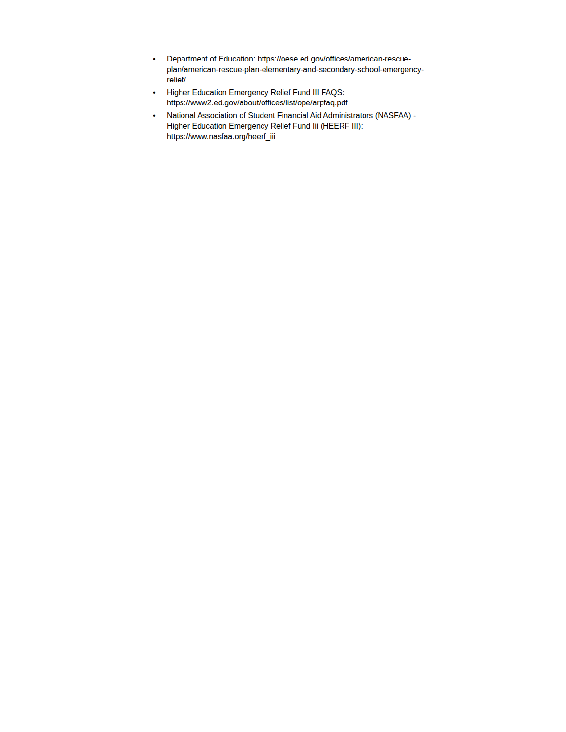Department of Education: https://oese.ed.gov/offices/american-rescue-plan/american-rescue-plan-elementary-and-secondary-school-emergency-relief/
Higher Education Emergency Relief Fund III FAQS: https://www2.ed.gov/about/offices/list/ope/arpfaq.pdf
National Association of Student Financial Aid Administrators (NASFAA) - Higher Education Emergency Relief Fund Iii (HEERF III): https://www.nasfaa.org/heerf_iii